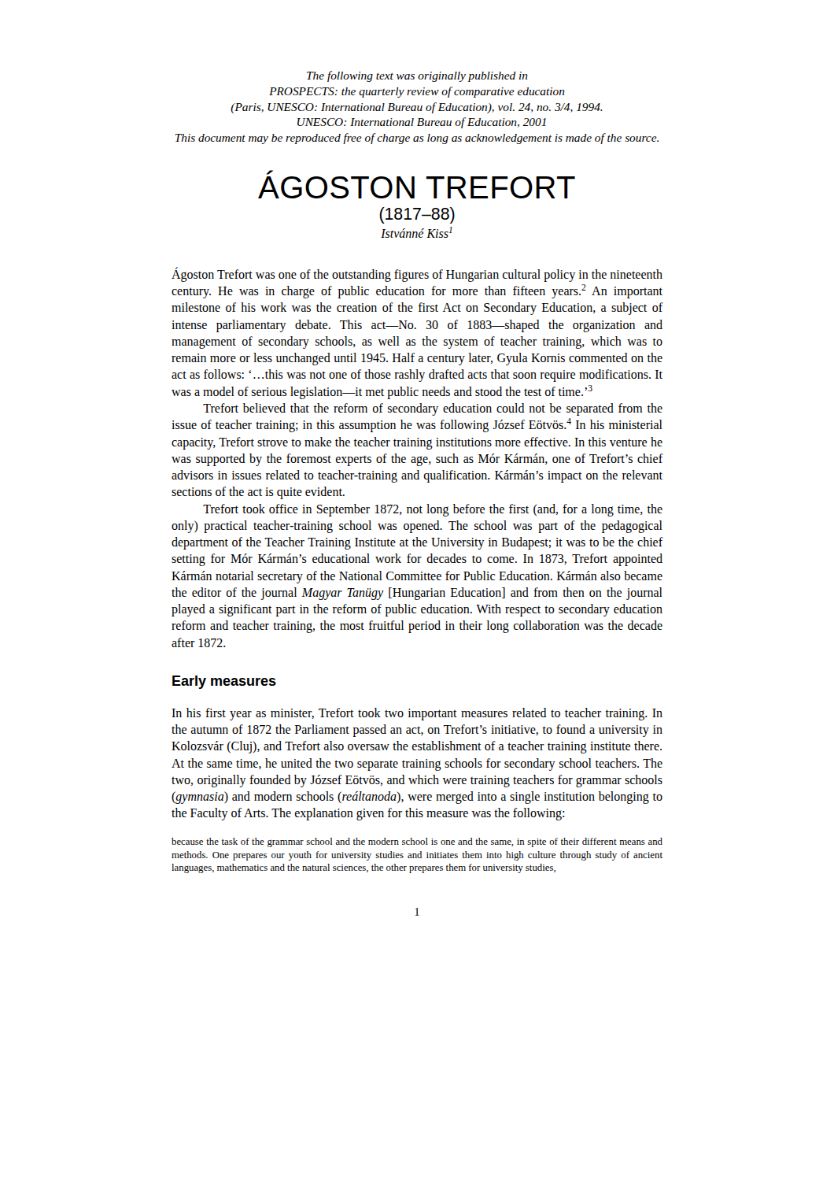The following text was originally published in
PROSPECTS: the quarterly review of comparative education
(Paris, UNESCO: International Bureau of Education), vol. 24, no. 3/4, 1994.
UNESCO: International Bureau of Education, 2001
This document may be reproduced free of charge as long as acknowledgement is made of the source.
ÁGOSTON TREFORT
(1817–88)
Istvánné Kiss1
Ágoston Trefort was one of the outstanding figures of Hungarian cultural policy in the nineteenth century. He was in charge of public education for more than fifteen years.2 An important milestone of his work was the creation of the first Act on Secondary Education, a subject of intense parliamentary debate. This act—No. 30 of 1883—shaped the organization and management of secondary schools, as well as the system of teacher training, which was to remain more or less unchanged until 1945. Half a century later, Gyula Kornis commented on the act as follows: ‘…this was not one of those rashly drafted acts that soon require modifications. It was a model of serious legislation—it met public needs and stood the test of time.’3
Trefort believed that the reform of secondary education could not be separated from the issue of teacher training; in this assumption he was following József Eötvös.4 In his ministerial capacity, Trefort strove to make the teacher training institutions more effective. In this venture he was supported by the foremost experts of the age, such as Mór Kármán, one of Trefort’s chief advisors in issues related to teacher-training and qualification. Kármán’s impact on the relevant sections of the act is quite evident.
Trefort took office in September 1872, not long before the first (and, for a long time, the only) practical teacher-training school was opened. The school was part of the pedagogical department of the Teacher Training Institute at the University in Budapest; it was to be the chief setting for Mór Kármán’s educational work for decades to come. In 1873, Trefort appointed Kármán notarial secretary of the National Committee for Public Education. Kármán also became the editor of the journal Magyar Tanügy [Hungarian Education] and from then on the journal played a significant part in the reform of public education. With respect to secondary education reform and teacher training, the most fruitful period in their long collaboration was the decade after 1872.
Early measures
In his first year as minister, Trefort took two important measures related to teacher training. In the autumn of 1872 the Parliament passed an act, on Trefort’s initiative, to found a university in Kolozsvár (Cluj), and Trefort also oversaw the establishment of a teacher training institute there. At the same time, he united the two separate training schools for secondary school teachers. The two, originally founded by József Eötvös, and which were training teachers for grammar schools (gymnasia) and modern schools (reáltanoda), were merged into a single institution belonging to the Faculty of Arts. The explanation given for this measure was the following:
because the task of the grammar school and the modern school is one and the same, in spite of their different means and methods. One prepares our youth for university studies and initiates them into high culture through study of ancient languages, mathematics and the natural sciences, the other prepares them for university studies,
1